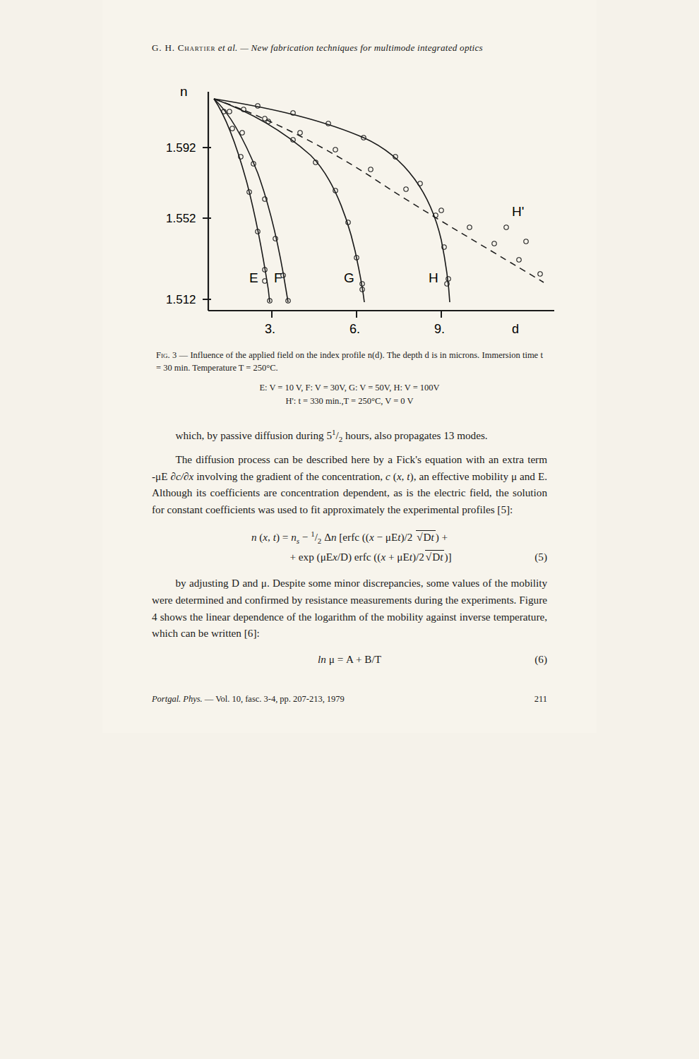G. H. Chartier et al. — New fabrication techniques for multimode integrated optics
n 1.592 1.552 1.512 3. 6. 9. d E F G H H'
Fig. 3 — Influence of the applied field on the index profile n(d). The depth d is in microns. Immersion time t = 30 min. Temperature T = 250°C.
E: V = 10 V, F: V = 30V, G: V = 50V, H: V = 100V
H': t = 330 min.,T = 250°C, V = 0 V
which, by passive diffusion during 51/2 hours, also propagates 13 modes.
The diffusion process can be described here by a Fick's equation with an extra term -μE ∂c/∂x involving the gradient of the concentration, c (x, t), an effective mobility μ and E. Although its coefficients are concentration dependent, as is the electric field, the solution for constant coefficients was used to fit approximately the experimental profiles [5]:
n (x, t) = ns − 1/2 Δn [erfc ((x − μEt)/2 √Dt) +
+ exp (μEx/D) erfc ((x + μEt)/2√Dt)] (5)
by adjusting D and μ. Despite some minor discrepancies, some values of the mobility were determined and confirmed by resistance measurements during the experiments. Figure 4 shows the linear dependence of the logarithm of the mobility against inverse temperature, which can be written [6]:
ln μ = A + B/T (6)
Portgal. Phys. — Vol. 10, fasc. 3-4, pp. 207-213, 1979 211